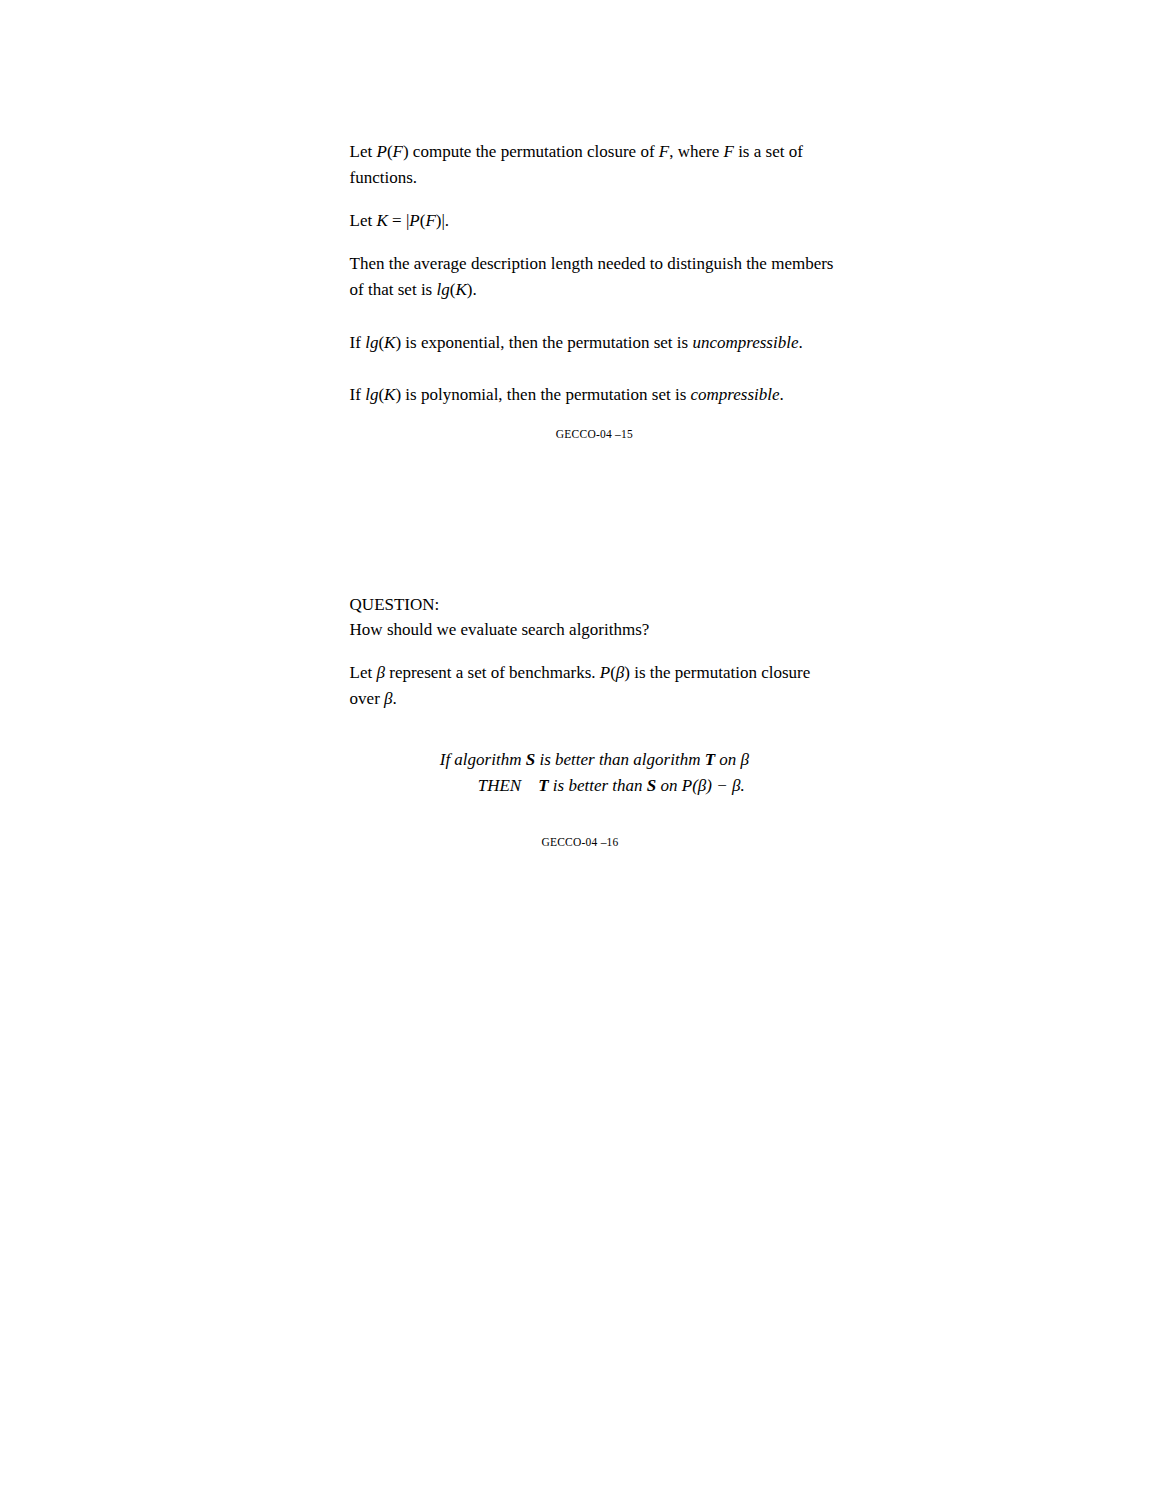Let P(F) compute the permutation closure of F, where F is a set of functions.
Let K = |P(F)|.
Then the average description length needed to distinguish the members of that set is lg(K).
If lg(K) is exponential, then the permutation set is uncompressible.
If lg(K) is polynomial, then the permutation set is compressible.
GECCO-04 –15
QUESTION:
How should we evaluate search algorithms?
Let β represent a set of benchmarks. P(β) is the permutation closure over β.
If algorithm S is better than algorithm T on β THEN T is better than S on P(β) − β.
GECCO-04 –16